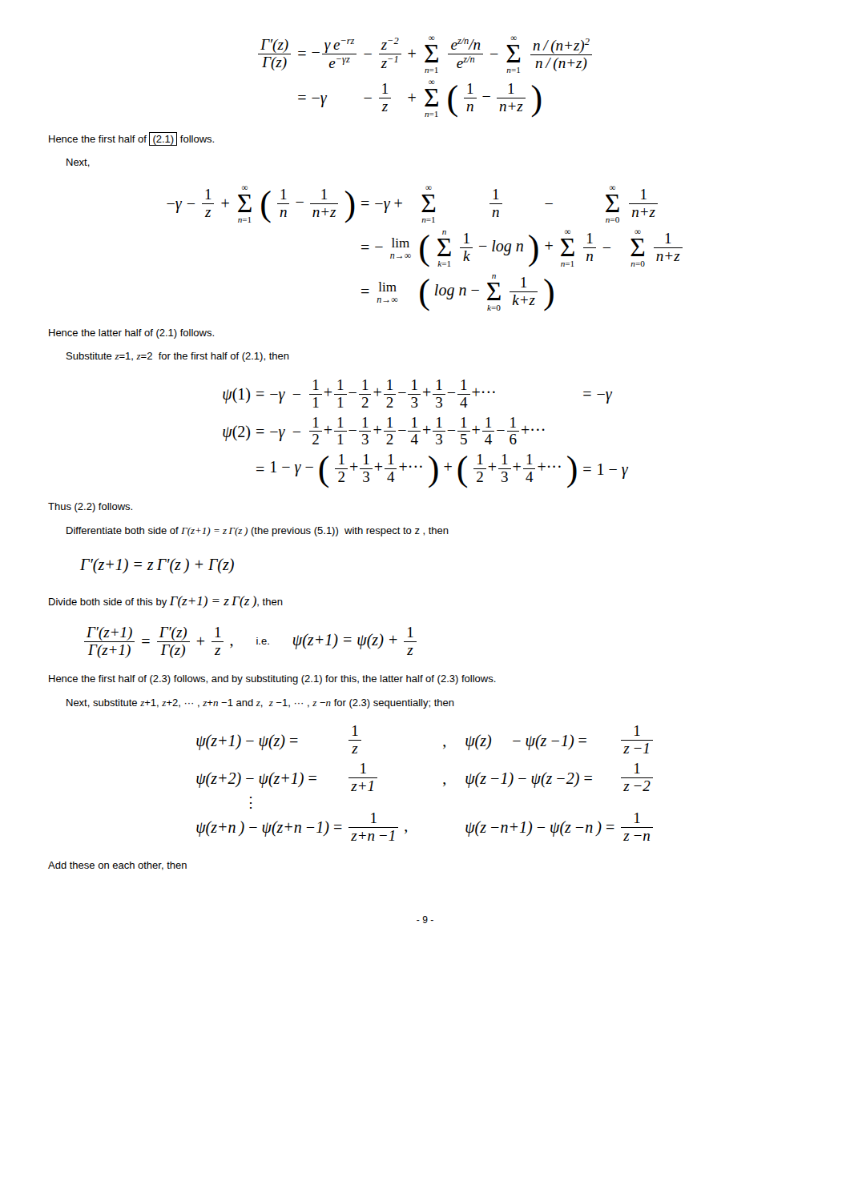| Γ′(z) Γ(z) | = | − γ e −rz e −γz | − | z −2 z −1 | + | ∞ Σ n =1 | e z/n /n e z/n | − | ∞ Σ n =1 | n / (n+z) 2 n / (n+z) |
| | = | − γ | − | 1 z | + | ∞ Σ n =1 | ( 1 n − 1 n+z ) |
Hence the first half of (2.1) follows.
Next,
| − γ | − | 1 z | + | ∞ Σ n =1 | ( 1 n − 1 n+z ) | = | − γ + | ∞ Σ n =1 | 1 n | − | ∞ Σ n =0 | 1 n+z |
| | = | − lim n →∞ | ( n Σ k =1 1 k − log n ) | + ∞ Σ n =1 1 n | − | ∞ Σ n =0 1 n+z |
| | = | lim n →∞ | ( log n − n Σ k =0 1 k+z ) |
Hence the latter half of (2.1) follows.
Substitute z=1, z=2 for the first half of (2.1), then
| ψ (1) | = | − γ | − | 1 1 + 1 1 − 1 2 + 1 2 − 1 3 + 1 3 − 1 4 +··· | = | − γ |
| ψ (2) | = | − γ | − | 1 2 + 1 1 − 1 3 + 1 2 − 1 4 + 1 3 − 1 5 + 1 4 − 1 6 +··· | | |
| | = | 1 − γ − ( 1 2 + 1 3 + 1 4 +··· ) + ( 1 2 + 1 3 + 1 4 +··· ) | = | 1 − γ |
Thus (2.2) follows.
Differentiate both side of Γ(z+1) = z Γ(z ) (the previous (5.1)) with respect to z , then
Γ′(z+1) = z Γ′(z ) + Γ(z)
Divide both side of this by Γ(z+1) = z Γ(z ), then
| Γ′(z+1) Γ(z+1) | = | Γ′(z) Γ(z) | + | 1 z , | i.e. | ψ(z+1) = ψ(z) + 1 z |
Hence the first half of (2.3) follows, and by substituting (2.1) for this, the latter half of (2.3) follows.
Next, substitute z+1, z+2, ··· , z+n −1 and z, z −1, ··· , z −n for (2.3) sequentially; then
| ψ(z+1) − ψ(z) = | 1 z | , | ψ(z) | − ψ(z −1) = | 1 z −1 |
| ψ(z+2) − ψ(z+1) = | 1 z+1 | , | ψ(z −1) − ψ(z −2) = | 1 z −2 |
| ⋮ |
| ψ(z+n ) − ψ(z+n −1) = | 1 z+n −1 , | | ψ(z −n+1) − ψ(z −n ) = | 1 z −n |
Add these on each other, then
- 9 -